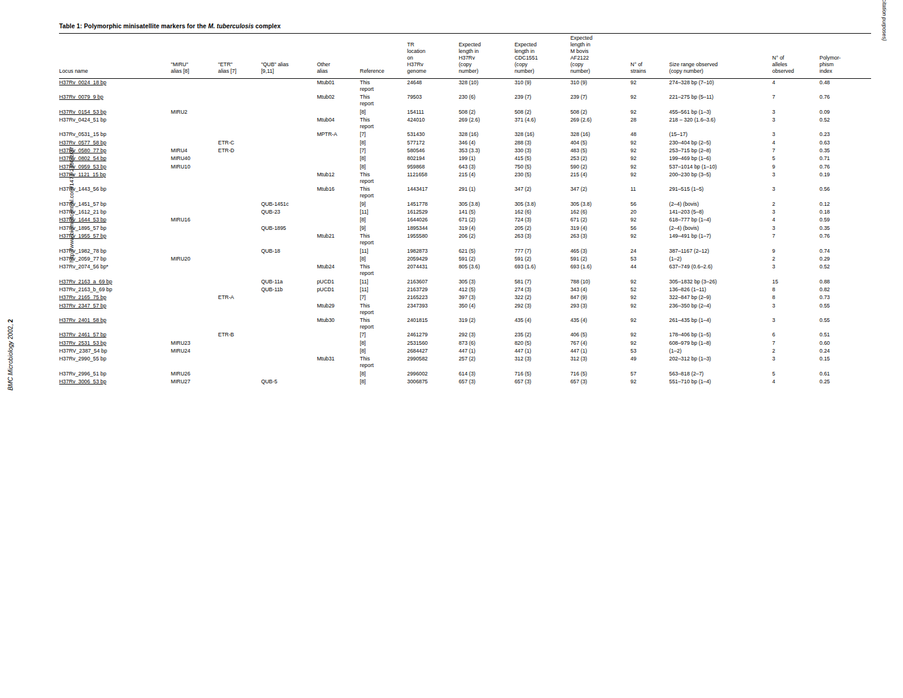http://www.biomedcentral.com/1471-2180/2/37
Page 3 of 12 (page number not for citation purposes)
BMC Microbiology 2002, 2
Table 1: Polymorphic minisatellite markers for the M. tuberculosis complex
| Locus name | "MIRU" alias [8] | "ETR" alias [7] | "QUB" alias [9,11] | Other alias | Reference | TR location on H37Rv genome | Expected length in H37Rv (copy number) | Expected length in CDC1551 (copy number) | Expected length in M bovis AF2122 (copy number) | N° of strains | Size range observed (copy number) | N° of alleles observed | Polymor- phism index |
| --- | --- | --- | --- | --- | --- | --- | --- | --- | --- | --- | --- | --- | --- |
| H37Rv_0024_18 bp | | | | Mtub01 | This report | 24648 | 328 (10) | 310 (9) | 310 (9) | 92 | 274–328 bp (7–10) | 4 | 0.48 |
| H37Rv_0079_9 bp | | | | Mtub02 | This report | 79503 | 230 (6) | 239 (7) | 239 (7) | 92 | 221–275 bp (5–11) | 7 | 0.76 |
| H37Rv_0154_53 bp | MIRU2 | | | | [8] | 154111 | 508 (2) | 508 (2) | 508 (2) | 92 | 455–561 bp (1–3) | 3 | 0.09 |
| H37Rv_0424_51 bp | | | | Mtub04 | This report | 424010 | 269 (2.6) | 371 (4.6) | 269 (2.6) | 28 | 218 – 320 (1.6–3.6) | 3 | 0.52 |
| H37Rv_0531_15 bp | | | | MPTR-A | [7] | 531430 | 328 (16) | 328 (16) | 328 (16) | 48 | (15–17) | 3 | 0.23 |
| H37Rv_0577_58 bp | | ETR-C | | | [8] | 577172 | 346 (4) | 288 (3) | 404 (5) | 92 | 230–404 bp (2–5) | 4 | 0.63 |
| H37Rv_0580_77 bp | MIRU4 | ETR-D | | | [7] | 580546 | 353 (3.3) | 330 (3) | 483 (5) | 92 | 253–715 bp (2–8) | 7 | 0.35 |
| H37Rv_0802_54 bp | MIRU40 | | | | [8] | 802194 | 199 (1) | 415 (5) | 253 (2) | 92 | 199–469 bp (1–6) | 5 | 0.71 |
| H37Rv_0959_53 bp | MIRU10 | | | | [8] | 959868 | 643 (3) | 750 (5) | 590 (2) | 92 | 537–1014 bp (1–10) | 9 | 0.76 |
| H37Rv_1121_15 bp | | | | Mtub12 | This report | 1121658 | 215 (4) | 230 (5) | 215 (4) | 92 | 200–230 bp (3–5) | 3 | 0.19 |
| H37Rv_1443_56 bp | | | | Mtub16 | This report | 1443417 | 291 (1) | 347 (2) | 347 (2) | 11 | 291–515 (1–5) | 3 | 0.56 |
| H37Rv_1451_57 bp | | | QUB-1451c | | [9] | 1451778 | 305 (3.8) | 305 (3.8) | 305 (3.8) | 56 | (2–4) (bovis) | 2 | 0.12 |
| H37Rv_1612_21 bp | | | QUB-23 | | [11] | 1612529 | 141 (5) | 162 (6) | 162 (6) | 20 | 141–203 (5–8) | 3 | 0.18 |
| H37Rv_1644_53 bp | MIRU16 | | | | [8] | 1644026 | 671 (2) | 724 (3) | 671 (2) | 92 | 618–777 bp (1–4) | 4 | 0.59 |
| H37Rv_1895_57 bp | | | QUB-1895 | | [9] | 1895344 | 319 (4) | 205 (2) | 319 (4) | 56 | (2–4) (bovis) | 3 | 0.35 |
| H37Rv_1955_57 bp | | | | Mtub21 | This report | 1955580 | 206 (2) | 263 (3) | 263 (3) | 92 | 149–491 bp (1–7) | 7 | 0.76 |
| H37Rv_1982_78 bp | | | QUB-18 | | [11] | 1982873 | 621 (5) | 777 (7) | 465 (3) | 24 | 387–1167 (2–12) | 9 | 0.74 |
| H37Rv_2059_77 bp | MIRU20 | | | | [8] | 2059429 | 591 (2) | 591 (2) | 591 (2) | 53 | (1–2) | 2 | 0.29 |
| H37Rv_2074_56 bp* | | | | Mtub24 | This report | 2074431 | 805 (3.6) | 693 (1.6) | 693 (1.6) | 44 | 637–749 (0.6–2.6) | 3 | 0.52 |
| H37Rv_2163_a_69 bp | | | QUB-11a | pUCD1 | [11] | 2163607 | 305 (3) | 581 (7) | 788 (10) | 92 | 305–1832 bp (3–26) | 15 | 0.88 |
| H37Rv_2163_b_69 bp | | | QUB-11b | pUCD1 | [11] | 2163729 | 412 (5) | 274 (3) | 343 (4) | 52 | 136–826 (1–11) | 8 | 0.82 |
| H37Rv_2165_75 bp | | ETR-A | | | [7] | 2165223 | 397 (3) | 322 (2) | 847 (9) | 92 | 322–847 bp (2–9) | 8 | 0.73 |
| H37Rv_2347_57 bp | | | | Mtub29 | This report | 2347393 | 350 (4) | 292 (3) | 293 (3) | 92 | 236–350 bp (2–4) | 3 | 0.55 |
| H37Rv_2401_58 bp | | | | Mtub30 | This report | 2401815 | 319 (2) | 435 (4) | 435 (4) | 92 | 261–435 bp (1–4) | 3 | 0.55 |
| H37Rv_2461_57 bp | | ETR-B | | | [7] | 2461279 | 292 (3) | 235 (2) | 406 (5) | 92 | 178–406 bp (1–5) | 6 | 0.51 |
| H37Rv_2531_53 bp | MIRU23 | | | | [8] | 2531560 | 873 (6) | 820 (5) | 767 (4) | 92 | 608–979 bp (1–8) | 7 | 0.60 |
| H37RV_2387_54 bp | MIRU24 | | | | [8] | 2684427 | 447 (1) | 447 (1) | 447 (1) | 53 | (1–2) | 2 | 0.24 |
| H37Rv_2990_55 bp | | | | Mtub31 | This report | 2990582 | 257 (2) | 312 (3) | 312 (3) | 49 | 202–312 bp (1–3) | 3 | 0.15 |
| H37Rv_2996_51 bp | MIRU26 | | | | [8] | 2996002 | 614 (3) | 716 (5) | 716 (5) | 57 | 563–818 (2–7) | 5 | 0.61 |
| H37Rv_3006_53 bp | MIRU27 | | QUB-5 | | [8] | 3006875 | 657 (3) | 657 (3) | 657 (3) | 92 | 551–710 bp (1–4) | 4 | 0.25 |